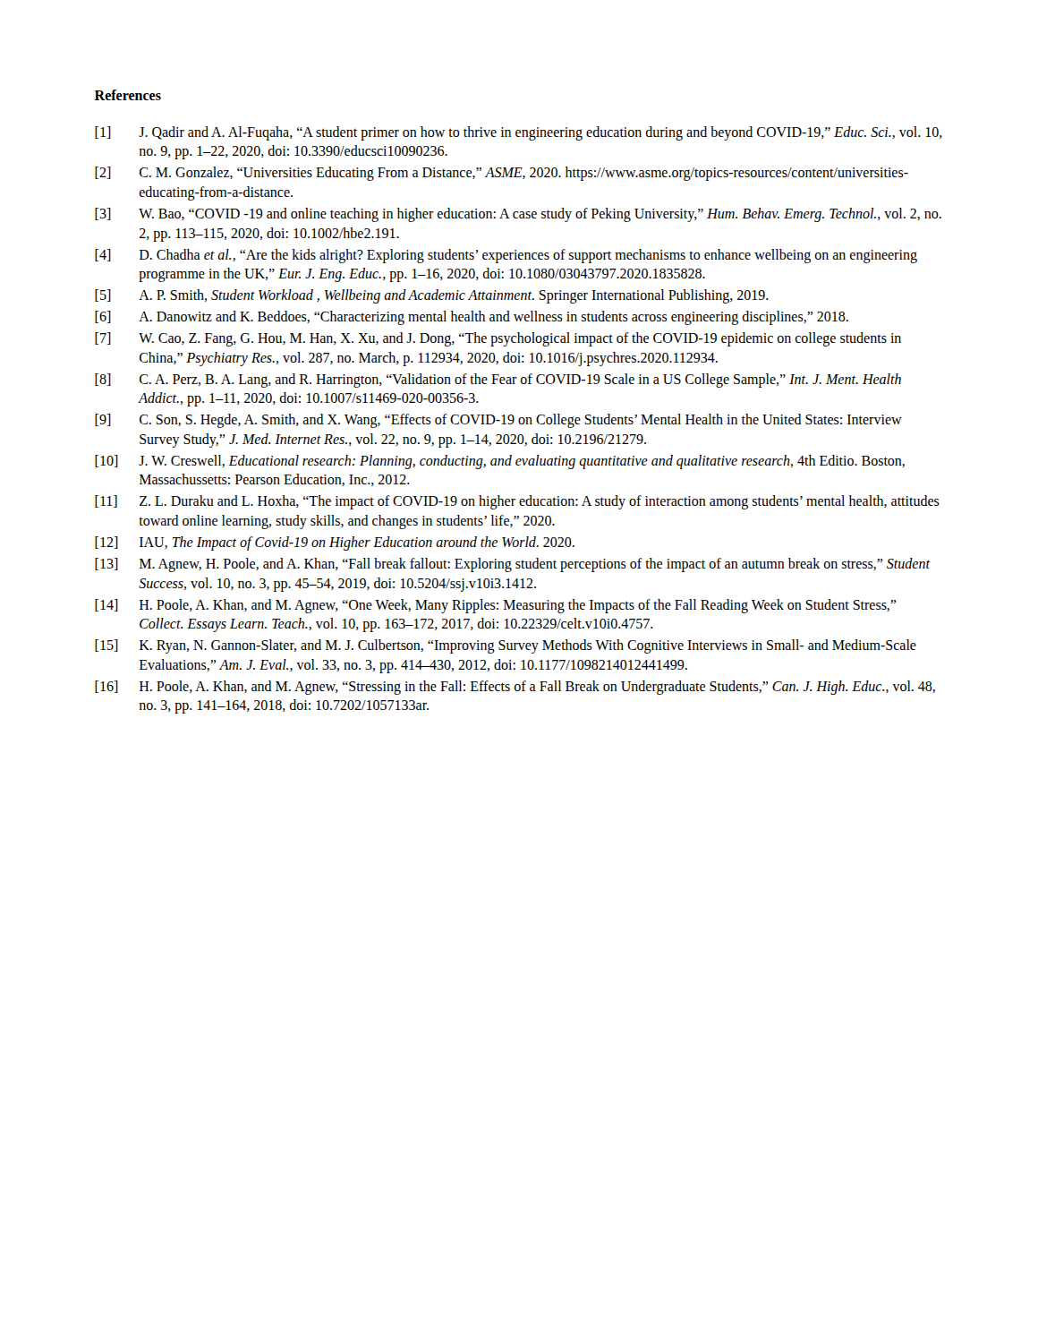References
[1] J. Qadir and A. Al-Fuqaha, “A student primer on how to thrive in engineering education during and beyond COVID-19,” Educ. Sci., vol. 10, no. 9, pp. 1–22, 2020, doi: 10.3390/educsci10090236.
[2] C. M. Gonzalez, “Universities Educating From a Distance,” ASME, 2020. https://www.asme.org/topics-resources/content/universities-educating-from-a-distance.
[3] W. Bao, “COVID -19 and online teaching in higher education: A case study of Peking University,” Hum. Behav. Emerg. Technol., vol. 2, no. 2, pp. 113–115, 2020, doi: 10.1002/hbe2.191.
[4] D. Chadha et al., “Are the kids alright? Exploring students’ experiences of support mechanisms to enhance wellbeing on an engineering programme in the UK,” Eur. J. Eng. Educ., pp. 1–16, 2020, doi: 10.1080/03043797.2020.1835828.
[5] A. P. Smith, Student Workload , Wellbeing and Academic Attainment. Springer International Publishing, 2019.
[6] A. Danowitz and K. Beddoes, “Characterizing mental health and wellness in students across engineering disciplines,” 2018.
[7] W. Cao, Z. Fang, G. Hou, M. Han, X. Xu, and J. Dong, “The psychological impact of the COVID-19 epidemic on college students in China,” Psychiatry Res., vol. 287, no. March, p. 112934, 2020, doi: 10.1016/j.psychres.2020.112934.
[8] C. A. Perz, B. A. Lang, and R. Harrington, “Validation of the Fear of COVID-19 Scale in a US College Sample,” Int. J. Ment. Health Addict., pp. 1–11, 2020, doi: 10.1007/s11469-020-00356-3.
[9] C. Son, S. Hegde, A. Smith, and X. Wang, “Effects of COVID-19 on College Students’ Mental Health in the United States: Interview Survey Study,” J. Med. Internet Res., vol. 22, no. 9, pp. 1–14, 2020, doi: 10.2196/21279.
[10] J. W. Creswell, Educational research: Planning, conducting, and evaluating quantitative and qualitative research, 4th Editio. Boston, Massachussetts: Pearson Education, Inc., 2012.
[11] Z. L. Duraku and L. Hoxha, “The impact of COVID-19 on higher education: A study of interaction among students’ mental health, attitudes toward online learning, study skills, and changes in students’ life,” 2020.
[12] IAU, The Impact of Covid-19 on Higher Education around the World. 2020.
[13] M. Agnew, H. Poole, and A. Khan, “Fall break fallout: Exploring student perceptions of the impact of an autumn break on stress,” Student Success, vol. 10, no. 3, pp. 45–54, 2019, doi: 10.5204/ssj.v10i3.1412.
[14] H. Poole, A. Khan, and M. Agnew, “One Week, Many Ripples: Measuring the Impacts of the Fall Reading Week on Student Stress,” Collect. Essays Learn. Teach., vol. 10, pp. 163–172, 2017, doi: 10.22329/celt.v10i0.4757.
[15] K. Ryan, N. Gannon-Slater, and M. J. Culbertson, “Improving Survey Methods With Cognitive Interviews in Small- and Medium-Scale Evaluations,” Am. J. Eval., vol. 33, no. 3, pp. 414–430, 2012, doi: 10.1177/1098214012441499.
[16] H. Poole, A. Khan, and M. Agnew, “Stressing in the Fall: Effects of a Fall Break on Undergraduate Students,” Can. J. High. Educ., vol. 48, no. 3, pp. 141–164, 2018, doi: 10.7202/1057133ar.